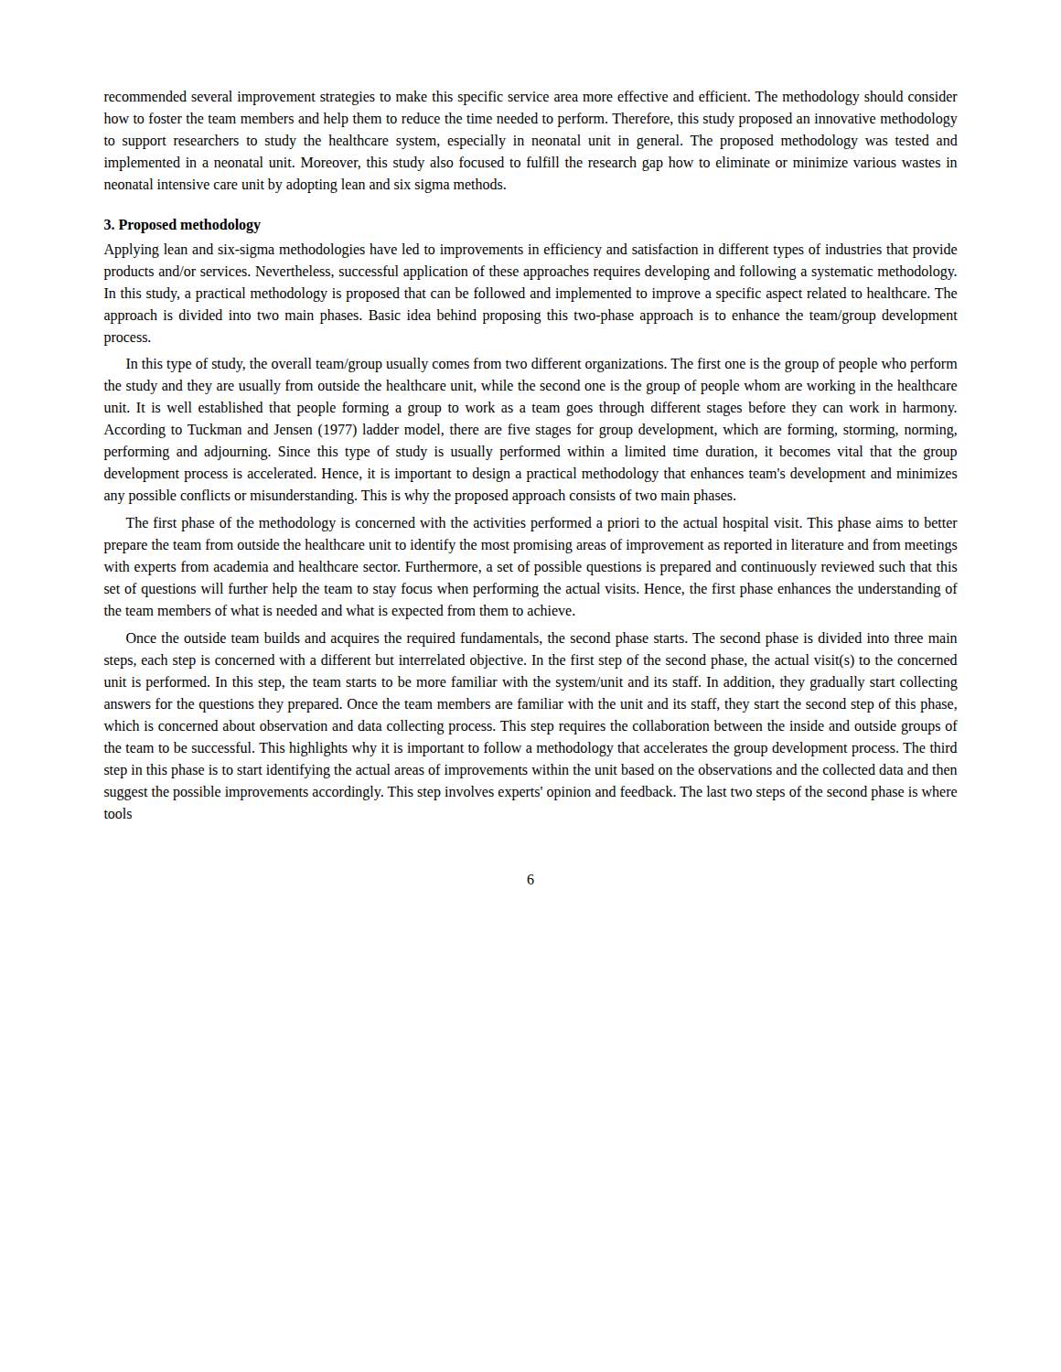recommended several improvement strategies to make this specific service area more effective and efficient. The methodology should consider how to foster the team members and help them to reduce the time needed to perform. Therefore, this study proposed an innovative methodology to support researchers to study the healthcare system, especially in neonatal unit in general. The proposed methodology was tested and implemented in a neonatal unit. Moreover, this study also focused to fulfill the research gap how to eliminate or minimize various wastes in neonatal intensive care unit by adopting lean and six sigma methods.
3. Proposed methodology
Applying lean and six-sigma methodologies have led to improvements in efficiency and satisfaction in different types of industries that provide products and/or services. Nevertheless, successful application of these approaches requires developing and following a systematic methodology. In this study, a practical methodology is proposed that can be followed and implemented to improve a specific aspect related to healthcare. The approach is divided into two main phases. Basic idea behind proposing this two-phase approach is to enhance the team/group development process.
In this type of study, the overall team/group usually comes from two different organizations. The first one is the group of people who perform the study and they are usually from outside the healthcare unit, while the second one is the group of people whom are working in the healthcare unit. It is well established that people forming a group to work as a team goes through different stages before they can work in harmony. According to Tuckman and Jensen (1977) ladder model, there are five stages for group development, which are forming, storming, norming, performing and adjourning. Since this type of study is usually performed within a limited time duration, it becomes vital that the group development process is accelerated. Hence, it is important to design a practical methodology that enhances team's development and minimizes any possible conflicts or misunderstanding. This is why the proposed approach consists of two main phases.
The first phase of the methodology is concerned with the activities performed a priori to the actual hospital visit. This phase aims to better prepare the team from outside the healthcare unit to identify the most promising areas of improvement as reported in literature and from meetings with experts from academia and healthcare sector. Furthermore, a set of possible questions is prepared and continuously reviewed such that this set of questions will further help the team to stay focus when performing the actual visits. Hence, the first phase enhances the understanding of the team members of what is needed and what is expected from them to achieve.
Once the outside team builds and acquires the required fundamentals, the second phase starts. The second phase is divided into three main steps, each step is concerned with a different but interrelated objective. In the first step of the second phase, the actual visit(s) to the concerned unit is performed. In this step, the team starts to be more familiar with the system/unit and its staff. In addition, they gradually start collecting answers for the questions they prepared. Once the team members are familiar with the unit and its staff, they start the second step of this phase, which is concerned about observation and data collecting process. This step requires the collaboration between the inside and outside groups of the team to be successful. This highlights why it is important to follow a methodology that accelerates the group development process. The third step in this phase is to start identifying the actual areas of improvements within the unit based on the observations and the collected data and then suggest the possible improvements accordingly. This step involves experts' opinion and feedback. The last two steps of the second phase is where tools
6